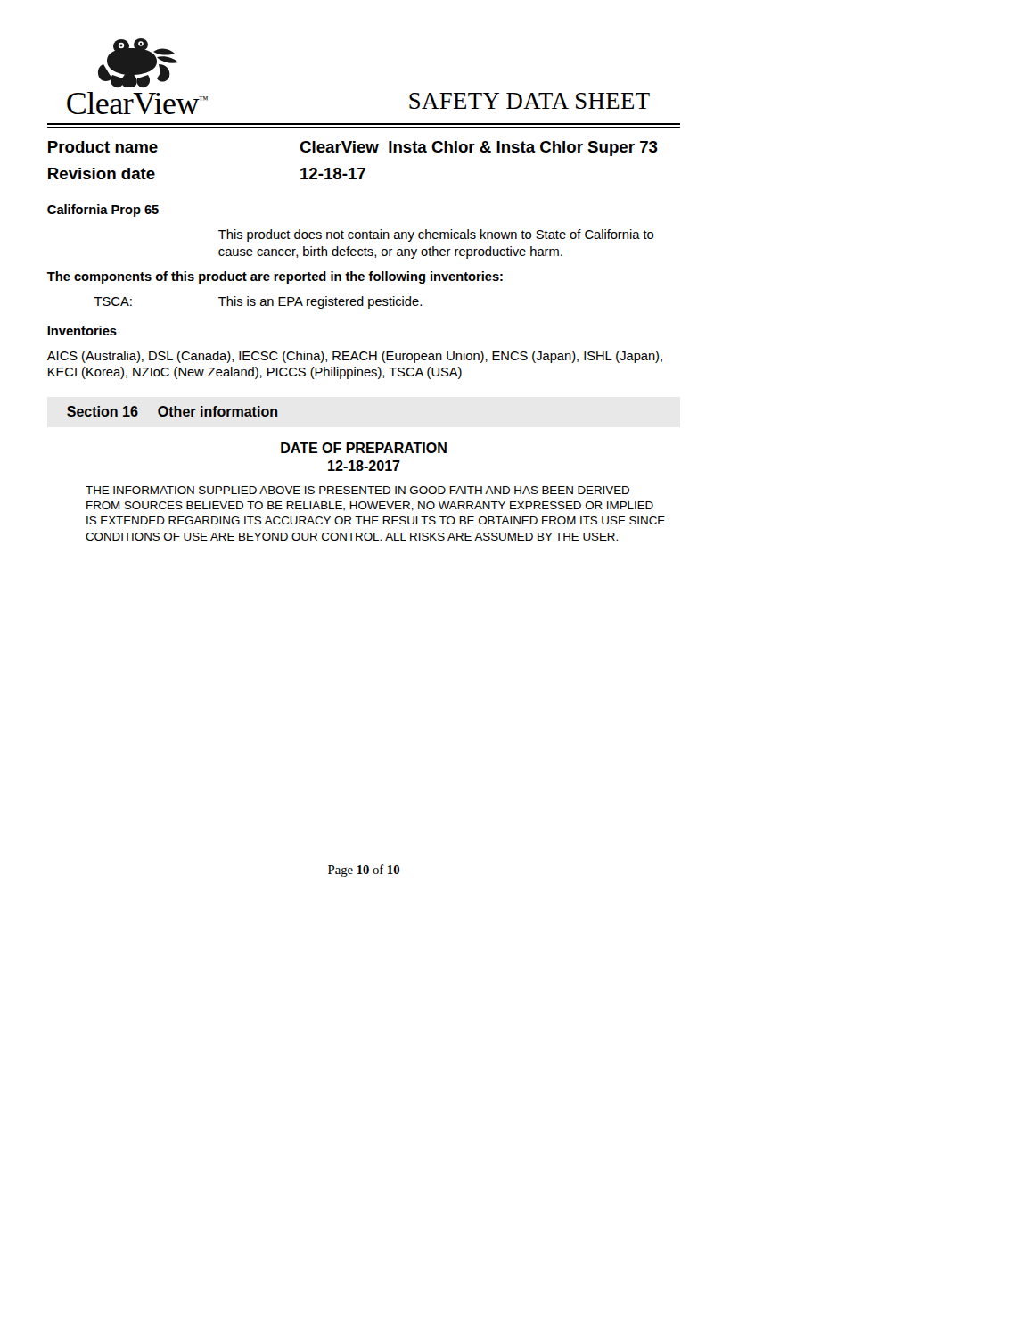ClearView™
SAFETY DATA SHEET
| Product name | ClearView Insta Chlor & Insta Chlor Super 73 |
| Revision date | 12-18-17 |
California Prop 65
This product does not contain any chemicals known to State of California to cause cancer, birth defects, or any other reproductive harm.
The components of this product are reported in the following inventories:
TSCA:
This is an EPA registered pesticide.
Inventories
AICS (Australia), DSL (Canada), IECSC (China), REACH (European Union), ENCS (Japan), ISHL (Japan), KECI (Korea), NZIoC (New Zealand), PICCS (Philippines), TSCA (USA)
Section 16 Other information
DATE OF PREPARATION
12-18-2017
THE INFORMATION SUPPLIED ABOVE IS PRESENTED IN GOOD FAITH AND HAS BEEN DERIVED FROM SOURCES BELIEVED TO BE RELIABLE, HOWEVER, NO WARRANTY EXPRESSED OR IMPLIED IS EXTENDED REGARDING ITS ACCURACY OR THE RESULTS TO BE OBTAINED FROM ITS USE SINCE CONDITIONS OF USE ARE BEYOND OUR CONTROL. ALL RISKS ARE ASSUMED BY THE USER.
Page 10 of 10